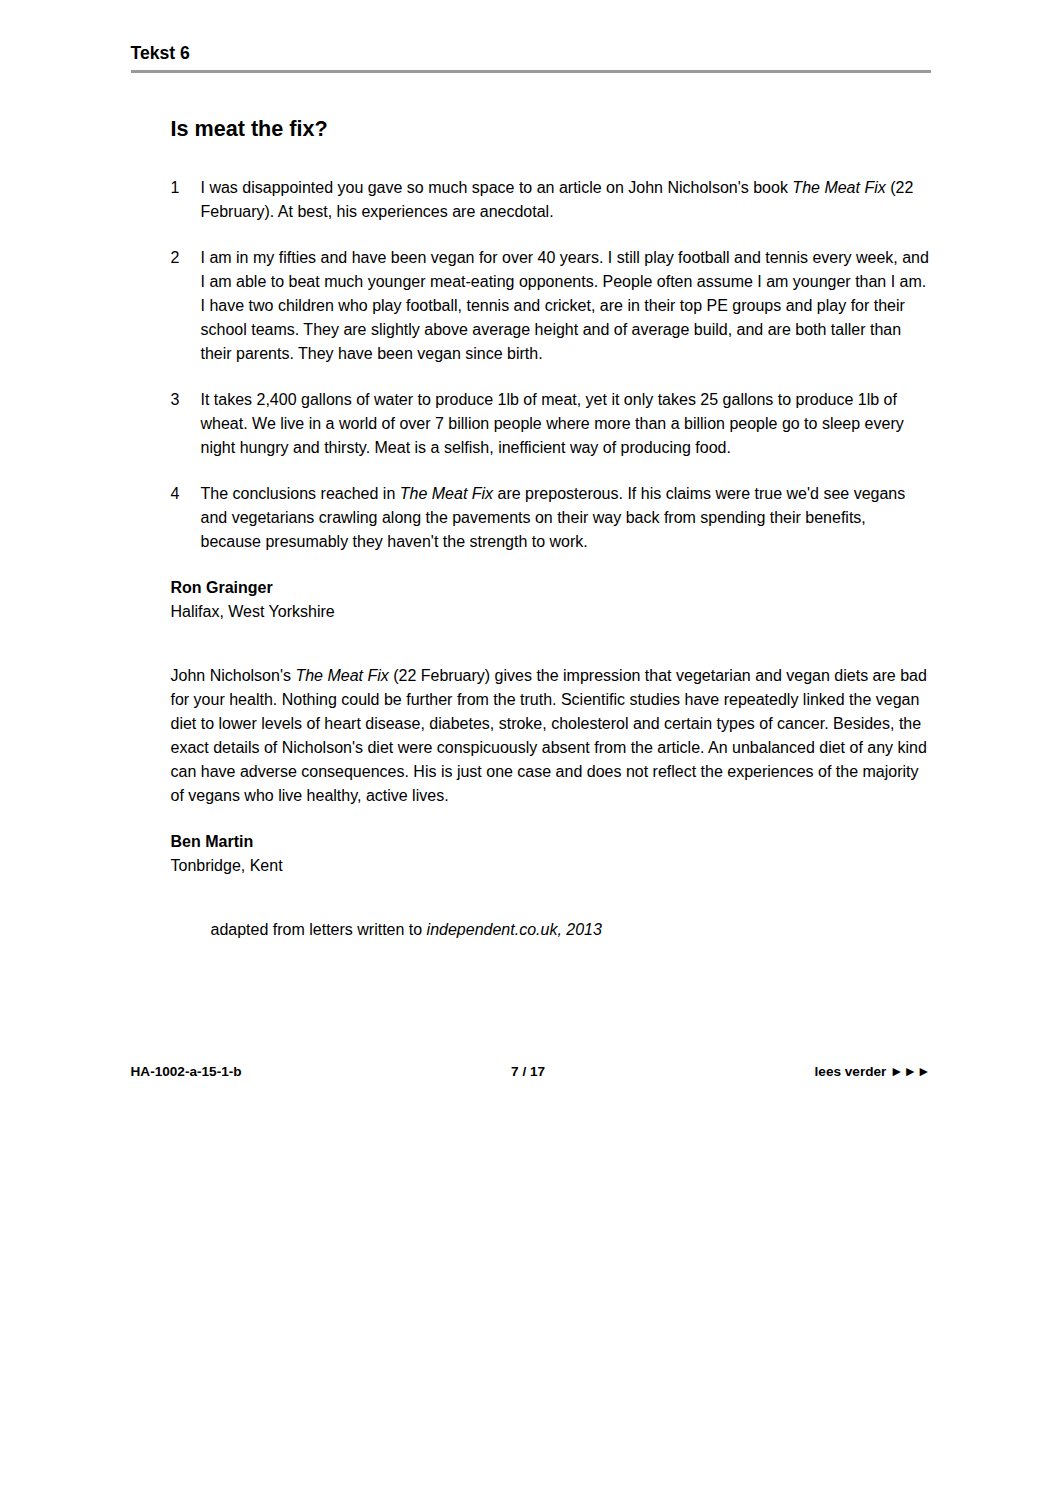Tekst 6
Is meat the fix?
1
I was disappointed you gave so much space to an article on John Nicholson's book The Meat Fix (22 February). At best, his experiences are anecdotal.
2
I am in my fifties and have been vegan for over 40 years. I still play football and tennis every week, and I am able to beat much younger meat-eating opponents. People often assume I am younger than I am. I have two children who play football, tennis and cricket, are in their top PE groups and play for their school teams. They are slightly above average height and of average build, and are both taller than their parents. They have been vegan since birth.
3
It takes 2,400 gallons of water to produce 1lb of meat, yet it only takes 25 gallons to produce 1lb of wheat. We live in a world of over 7 billion people where more than a billion people go to sleep every night hungry and thirsty. Meat is a selfish, inefficient way of producing food.
4
The conclusions reached in The Meat Fix are preposterous. If his claims were true we'd see vegans and vegetarians crawling along the pavements on their way back from spending their benefits, because presumably they haven't the strength to work.
Ron Grainger
Halifax, West Yorkshire
John Nicholson's The Meat Fix (22 February) gives the impression that vegetarian and vegan diets are bad for your health. Nothing could be further from the truth. Scientific studies have repeatedly linked the vegan diet to lower levels of heart disease, diabetes, stroke, cholesterol and certain types of cancer. Besides, the exact details of Nicholson's diet were conspicuously absent from the article. An unbalanced diet of any kind can have adverse consequences. His is just one case and does not reflect the experiences of the majority of vegans who live healthy, active lives.
Ben Martin
Tonbridge, Kent
adapted from letters written to independent.co.uk, 2013
HA-1002-a-15-1-b 7 / 17 lees verder ►►►